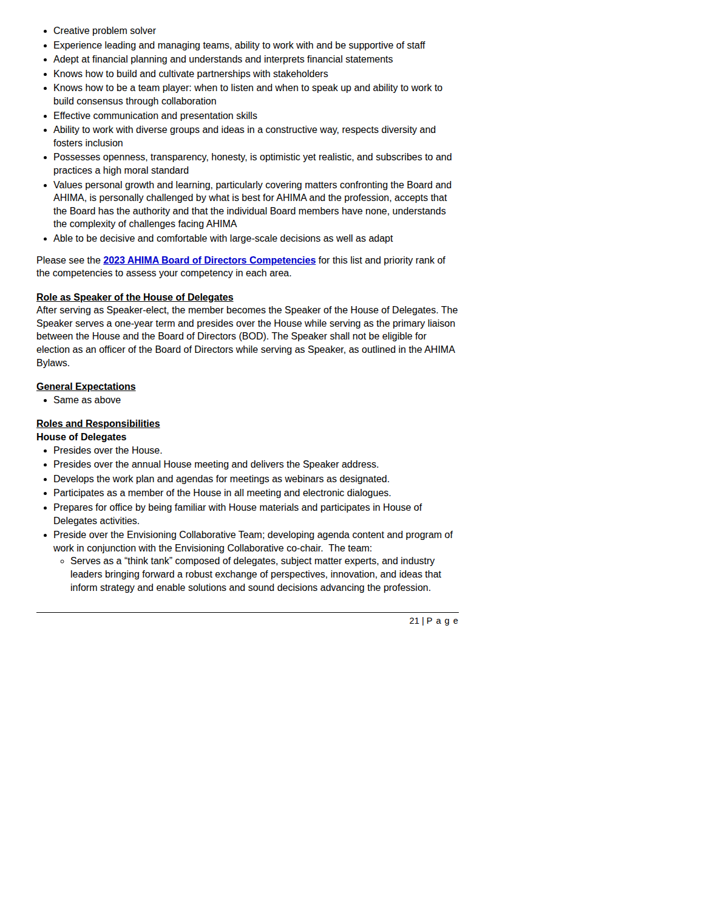Creative problem solver
Experience leading and managing teams, ability to work with and be supportive of staff
Adept at financial planning and understands and interprets financial statements
Knows how to build and cultivate partnerships with stakeholders
Knows how to be a team player: when to listen and when to speak up and ability to work to build consensus through collaboration
Effective communication and presentation skills
Ability to work with diverse groups and ideas in a constructive way, respects diversity and fosters inclusion
Possesses openness, transparency, honesty, is optimistic yet realistic, and subscribes to and practices a high moral standard
Values personal growth and learning, particularly covering matters confronting the Board and AHIMA, is personally challenged by what is best for AHIMA and the profession, accepts that the Board has the authority and that the individual Board members have none, understands the complexity of challenges facing AHIMA
Able to be decisive and comfortable with large-scale decisions as well as adapt
Please see the 2023 AHIMA Board of Directors Competencies for this list and priority rank of the competencies to assess your competency in each area.
Role as Speaker of the House of Delegates
After serving as Speaker-elect, the member becomes the Speaker of the House of Delegates. The Speaker serves a one-year term and presides over the House while serving as the primary liaison between the House and the Board of Directors (BOD). The Speaker shall not be eligible for election as an officer of the Board of Directors while serving as Speaker, as outlined in the AHIMA Bylaws.
General Expectations
Same as above
Roles and Responsibilities
House of Delegates
Presides over the House.
Presides over the annual House meeting and delivers the Speaker address.
Develops the work plan and agendas for meetings as webinars as designated.
Participates as a member of the House in all meeting and electronic dialogues.
Prepares for office by being familiar with House materials and participates in House of Delegates activities.
Preside over the Envisioning Collaborative Team; developing agenda content and program of work in conjunction with the Envisioning Collaborative co-chair. The team:
Serves as a “think tank” composed of delegates, subject matter experts, and industry leaders bringing forward a robust exchange of perspectives, innovation, and ideas that inform strategy and enable solutions and sound decisions advancing the profession.
21 | P a g e